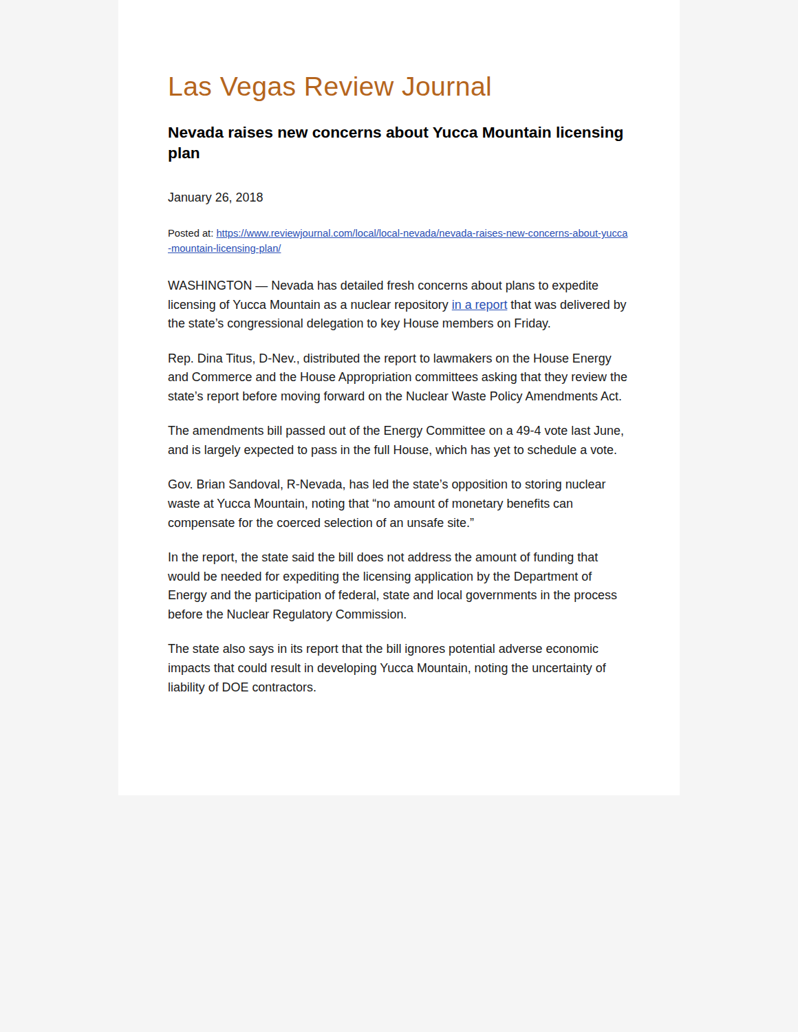Las Vegas Review Journal
Nevada raises new concerns about Yucca Mountain licensing plan
January 26, 2018
Posted at: https://www.reviewjournal.com/local/local-nevada/nevada-raises-new-concerns-about-yucca-mountain-licensing-plan/
WASHINGTON — Nevada has detailed fresh concerns about plans to expedite licensing of Yucca Mountain as a nuclear repository in a report that was delivered by the state’s congressional delegation to key House members on Friday.
Rep. Dina Titus, D-Nev., distributed the report to lawmakers on the House Energy and Commerce and the House Appropriation committees asking that they review the state’s report before moving forward on the Nuclear Waste Policy Amendments Act.
The amendments bill passed out of the Energy Committee on a 49-4 vote last June, and is largely expected to pass in the full House, which has yet to schedule a vote.
Gov. Brian Sandoval, R-Nevada, has led the state’s opposition to storing nuclear waste at Yucca Mountain, noting that “no amount of monetary benefits can compensate for the coerced selection of an unsafe site.”
In the report, the state said the bill does not address the amount of funding that would be needed for expediting the licensing application by the Department of Energy and the participation of federal, state and local governments in the process before the Nuclear Regulatory Commission.
The state also says in its report that the bill ignores potential adverse economic impacts that could result in developing Yucca Mountain, noting the uncertainty of liability of DOE contractors.